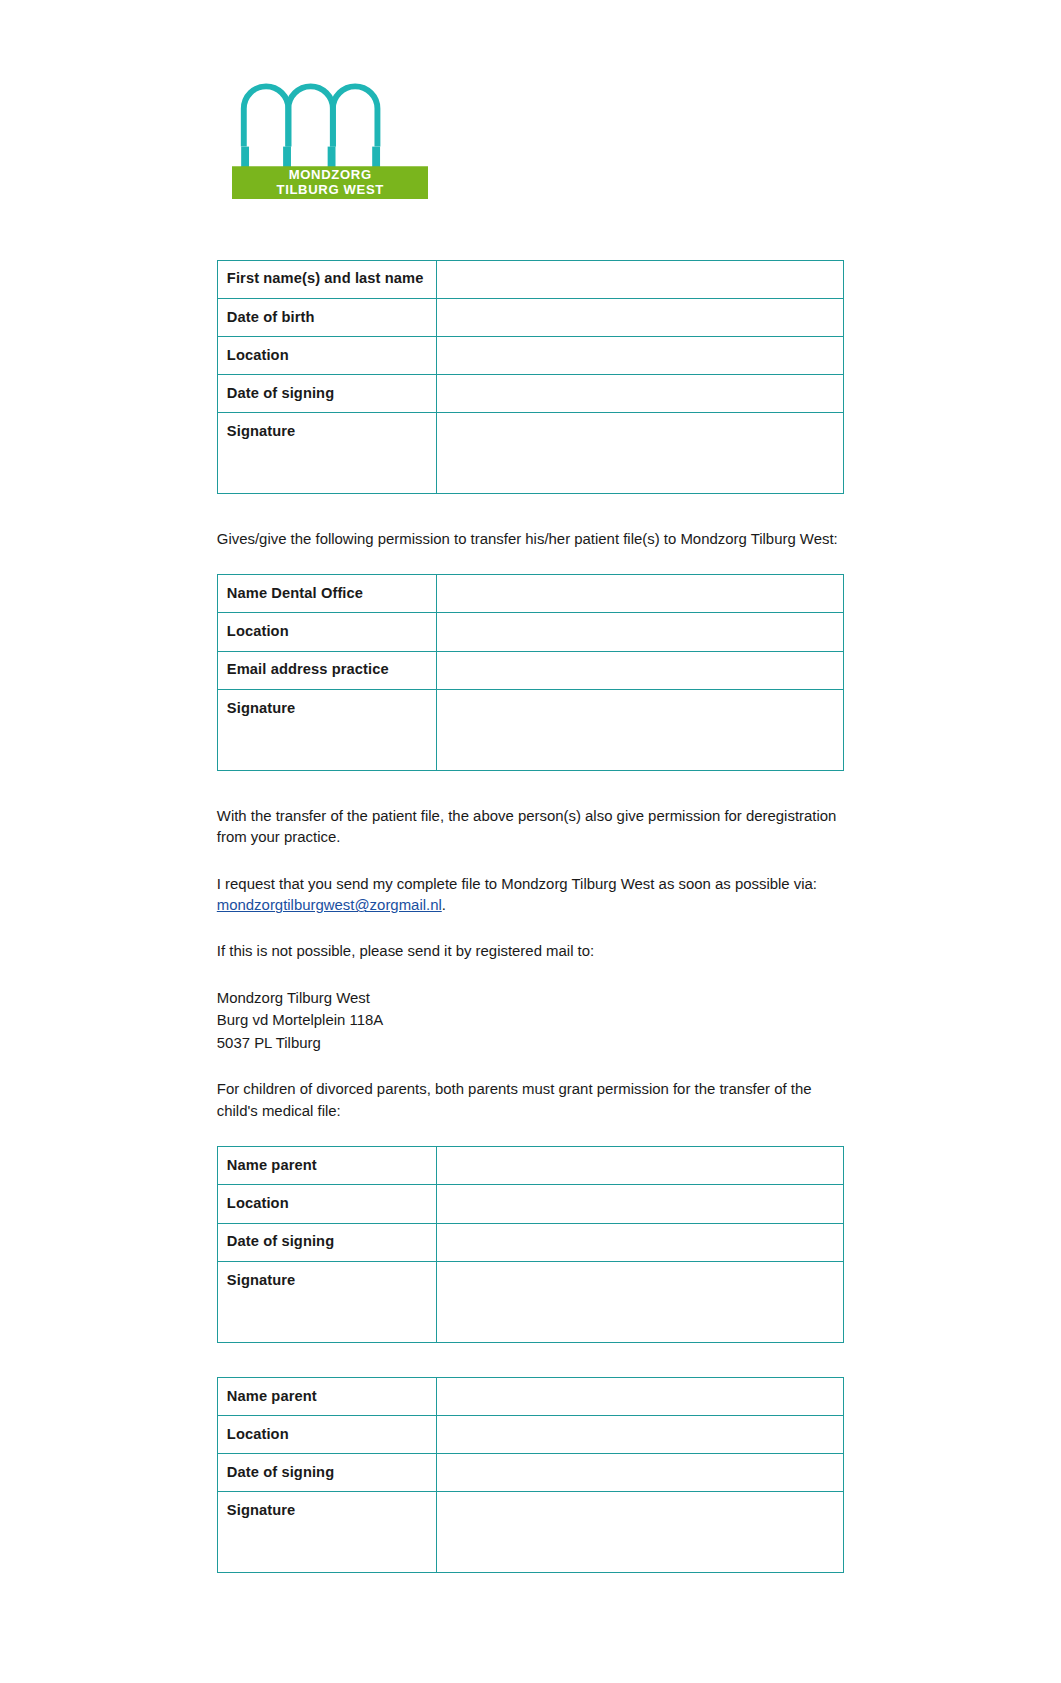MONDZORG TILBURG WEST
| First name(s) and last name | |
| Date of birth | |
| Location | |
| Date of signing | |
| Signature | |
Gives/give the following permission to transfer his/her patient file(s) to Mondzorg Tilburg West:
| Name Dental Office | |
| Location | |
| Email address practice | |
| Signature | |
With the transfer of the patient file, the above person(s) also give permission for deregistration from your practice.
I request that you send my complete file to Mondzorg Tilburg West as soon as possible via:
mondzorgtilburgwest@zorgmail.nl.
If this is not possible, please send it by registered mail to:
Mondzorg Tilburg West
Burg vd Mortelplein 118A
5037 PL Tilburg
For children of divorced parents, both parents must grant permission for the transfer of the child's medical file:
| Name parent | |
| Location | |
| Date of signing | |
| Signature | |
| Name parent | |
| Location | |
| Date of signing | |
| Signature | |